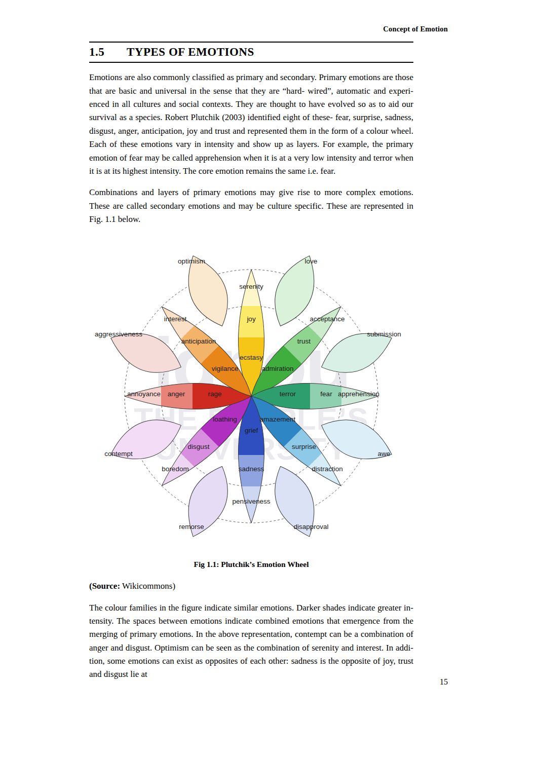Concept of Emotion
1.5 TYPES OF EMOTIONS
Emotions are also commonly classified as primary and secondary. Primary emotions are those that are basic and universal in the sense that they are “hard- wired”, automatic and experienced in all cultures and social contexts. They are thought to have evolved so as to aid our survival as a species. Robert Plutchik (2003) identified eight of these- fear, surprise, sadness, disgust, anger, anticipation, joy and trust and represented them in the form of a colour wheel. Each of these emotions vary in intensity and show up as layers. For example, the primary emotion of fear may be called apprehension when it is at a very low intensity and terror when it is at its highest intensity. The core emotion remains the same i.e. fear.
Combinations and layers of primary emotions may give rise to more complex emotions. These are called secondary emotions and may be culture specific. These are represented in Fig. 1.1 below.
ignou
THE PEOPLE’S
UNIVERSITY
serenity joy ecstasy acceptance trust admiration apprehension fear terror distraction surprise amazement pensiveness sadness grief boredom disgust loathing annoyance anger rage interest anticipation vigilance love submission awe disapproval remorse contempt aggressiveness optimism
Fig 1.1: Plutchik’s Emotion Wheel
(Source: Wikicommons)
The colour families in the figure indicate similar emotions. Darker shades indicate greater intensity. The spaces between emotions indicate combined emotions that emergence from the merging of primary emotions. In the above representation, contempt can be a combination of anger and disgust. Optimism can be seen as the combination of serenity and interest. In addition, some emotions can exist as opposites of each other: sadness is the opposite of joy, trust and disgust lie at
15